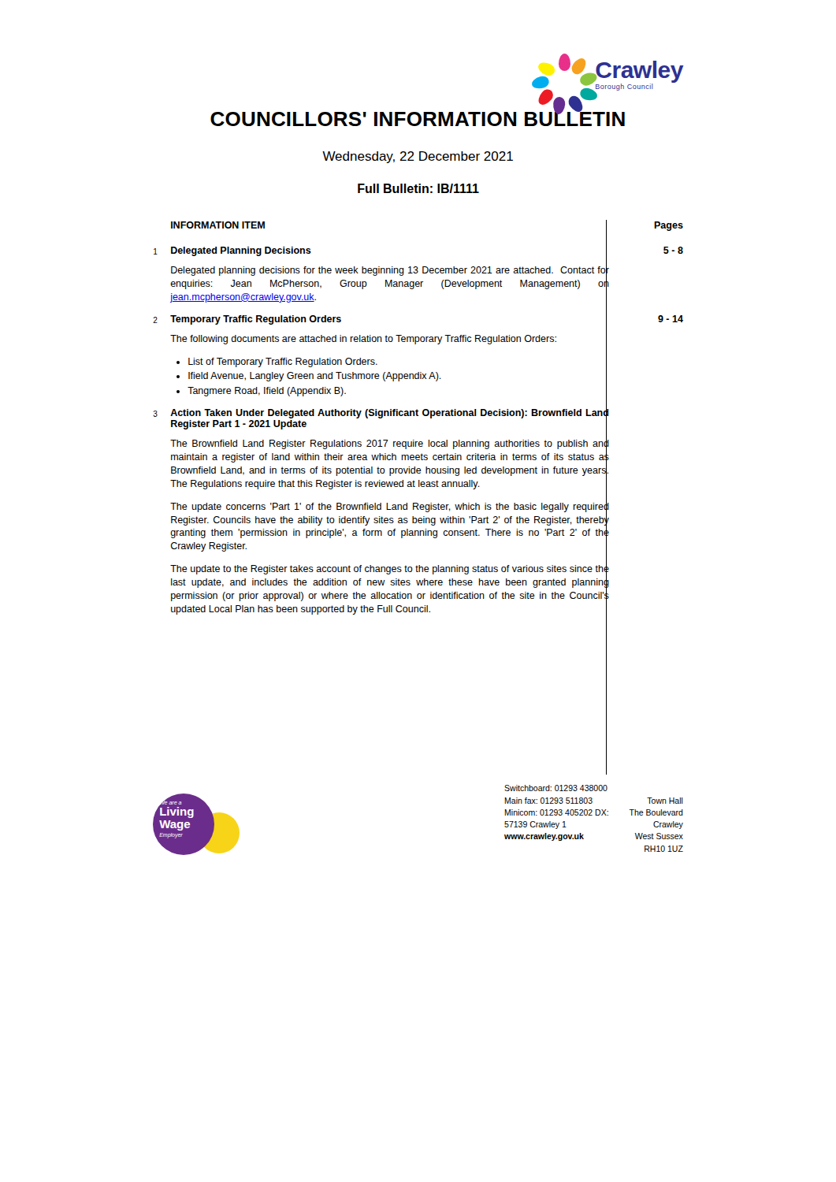Crawley
Borough Council
COUNCILLORS' INFORMATION BULLETIN
Wednesday, 22 December 2021
Full Bulletin: IB/1111
| | INFORMATION ITEM | Pages |
| 1 | Delegated Planning Decisions Delegated planning decisions for the week beginning 13 December 2021 are attached. Contact for enquiries: Jean McPherson, Group Manager (Development Management) on jean.mcpherson@crawley.gov.uk . | 5 - 8 |
| 2 | Temporary Traffic Regulation Orders The following documents are attached in relation to Temporary Traffic Regulation Orders: List of Temporary Traffic Regulation Orders. Ifield Avenue, Langley Green and Tushmore (Appendix A). Tangmere Road, Ifield (Appendix B). | 9 - 14 |
| 3 | Action Taken Under Delegated Authority (Significant Operational Decision): Brownfield Land Register Part 1 - 2021 Update The Brownfield Land Register Regulations 2017 require local planning authorities to publish and maintain a register of land within their area which meets certain criteria in terms of its status as Brownfield Land, and in terms of its potential to provide housing led development in future years. The Regulations require that this Register is reviewed at least annually. The update concerns 'Part 1' of the Brownfield Land Register, which is the basic legally required Register. Councils have the ability to identify sites as being within 'Part 2' of the Register, thereby granting them 'permission in principle', a form of planning consent. There is no 'Part 2' of the Crawley Register. The update to the Register takes account of changes to the planning status of various sites since the last update, and includes the addition of new sites where these have been granted planning permission (or prior approval) or where the allocation or identification of the site in the Council's updated Local Plan has been supported by the Full Council. | |
We are a
Living
Wage
Employer
Switchboard: 01293 438000
Main fax: 01293 511803
Minicom: 01293 405202 DX:
57139 Crawley 1
www.crawley.gov.uk
Town Hall
The Boulevard
Crawley
West Sussex
RH10 1UZ